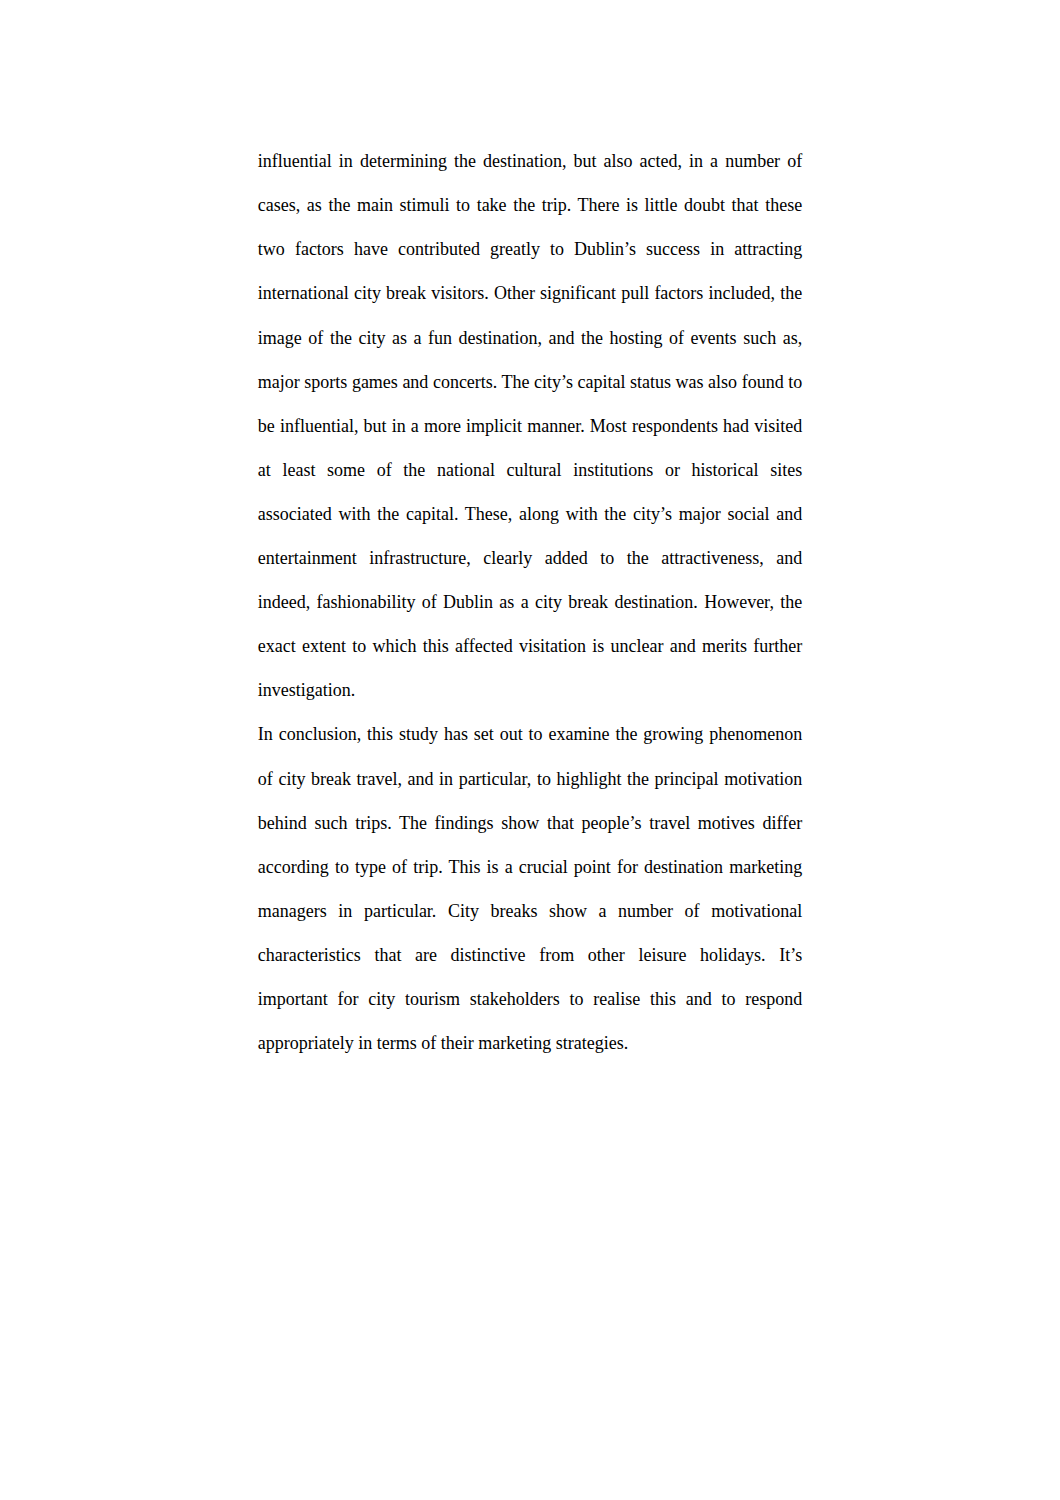influential in determining the destination, but also acted, in a number of cases, as the main stimuli to take the trip. There is little doubt that these two factors have contributed greatly to Dublin’s success in attracting international city break visitors. Other significant pull factors included, the image of the city as a fun destination, and the hosting of events such as, major sports games and concerts. The city’s capital status was also found to be influential, but in a more implicit manner. Most respondents had visited at least some of the national cultural institutions or historical sites associated with the capital. These, along with the city’s major social and entertainment infrastructure, clearly added to the attractiveness, and indeed, fashionability of Dublin as a city break destination. However, the exact extent to which this affected visitation is unclear and merits further investigation.
In conclusion, this study has set out to examine the growing phenomenon of city break travel, and in particular, to highlight the principal motivation behind such trips. The findings show that people’s travel motives differ according to type of trip. This is a crucial point for destination marketing managers in particular. City breaks show a number of motivational characteristics that are distinctive from other leisure holidays. It’s important for city tourism stakeholders to realise this and to respond appropriately in terms of their marketing strategies.